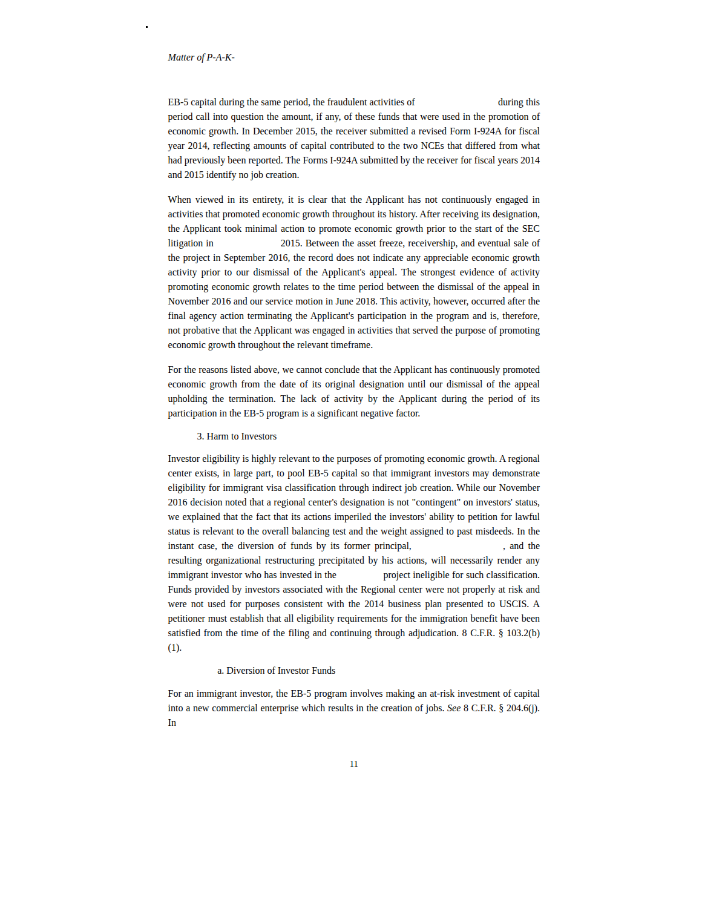Matter of P-A-K-
EB-5 capital during the same period, the fraudulent activities of during this period call into question the amount, if any, of these funds that were used in the promotion of economic growth. In December 2015, the receiver submitted a revised Form I-924A for fiscal year 2014, reflecting amounts of capital contributed to the two NCEs that differed from what had previously been reported. The Forms I-924A submitted by the receiver for fiscal years 2014 and 2015 identify no job creation.
When viewed in its entirety, it is clear that the Applicant has not continuously engaged in activities that promoted economic growth throughout its history. After receiving its designation, the Applicant took minimal action to promote economic growth prior to the start of the SEC litigation in 2015. Between the asset freeze, receivership, and eventual sale of the project in September 2016, the record does not indicate any appreciable economic growth activity prior to our dismissal of the Applicant's appeal. The strongest evidence of activity promoting economic growth relates to the time period between the dismissal of the appeal in November 2016 and our service motion in June 2018. This activity, however, occurred after the final agency action terminating the Applicant's participation in the program and is, therefore, not probative that the Applicant was engaged in activities that served the purpose of promoting economic growth throughout the relevant timeframe.
For the reasons listed above, we cannot conclude that the Applicant has continuously promoted economic growth from the date of its original designation until our dismissal of the appeal upholding the termination. The lack of activity by the Applicant during the period of its participation in the EB-5 program is a significant negative factor.
3. Harm to Investors
Investor eligibility is highly relevant to the purposes of promoting economic growth. A regional center exists, in large part, to pool EB-5 capital so that immigrant investors may demonstrate eligibility for immigrant visa classification through indirect job creation. While our November 2016 decision noted that a regional center's designation is not "contingent" on investors' status, we explained that the fact that its actions imperiled the investors' ability to petition for lawful status is relevant to the overall balancing test and the weight assigned to past misdeeds. In the instant case, the diversion of funds by its former principal, , and the resulting organizational restructuring precipitated by his actions, will necessarily render any immigrant investor who has invested in the project ineligible for such classification. Funds provided by investors associated with the Regional center were not properly at risk and were not used for purposes consistent with the 2014 business plan presented to USCIS. A petitioner must establish that all eligibility requirements for the immigration benefit have been satisfied from the time of the filing and continuing through adjudication. 8 C.F.R. § 103.2(b)(1).
a. Diversion of Investor Funds
For an immigrant investor, the EB-5 program involves making an at-risk investment of capital into a new commercial enterprise which results in the creation of jobs. See 8 C.F.R. § 204.6(j). In
11